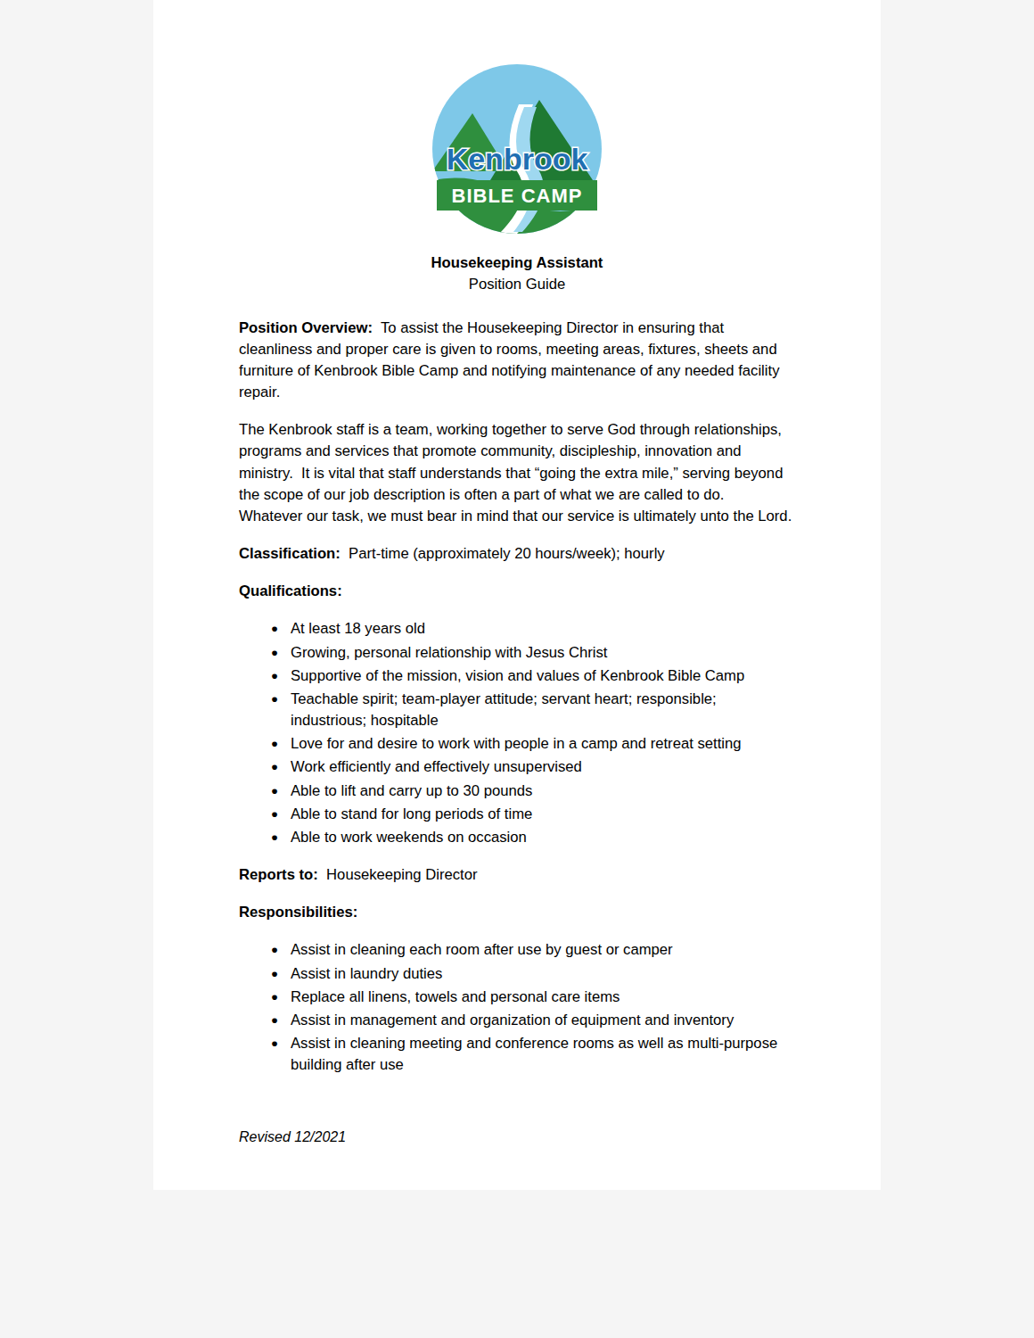Kenbrook BIBLE CAMP
Housekeeping Assistant
Position Guide
Position Overview:
To assist the Housekeeping Director in ensuring that cleanliness and proper care is given to rooms, meeting areas, fixtures, sheets and furniture of Kenbrook Bible Camp and notifying maintenance of any needed facility repair.
The Kenbrook staff is a team, working together to serve God through relationships, programs and services that promote community, discipleship, innovation and ministry. It is vital that staff understands that “going the extra mile,” serving beyond the scope of our job description is often a part of what we are called to do. Whatever our task, we must bear in mind that our service is ultimately unto the Lord.
Classification:
Part-time (approximately 20 hours/week); hourly
Qualifications:
At least 18 years old
Growing, personal relationship with Jesus Christ
Supportive of the mission, vision and values of Kenbrook Bible Camp
Teachable spirit; team-player attitude; servant heart; responsible; industrious; hospitable
Love for and desire to work with people in a camp and retreat setting
Work efficiently and effectively unsupervised
Able to lift and carry up to 30 pounds
Able to stand for long periods of time
Able to work weekends on occasion
Reports to:
Housekeeping Director
Responsibilities:
Assist in cleaning each room after use by guest or camper
Assist in laundry duties
Replace all linens, towels and personal care items
Assist in management and organization of equipment and inventory
Assist in cleaning meeting and conference rooms as well as multi-purpose building after use
Revised 12/2021